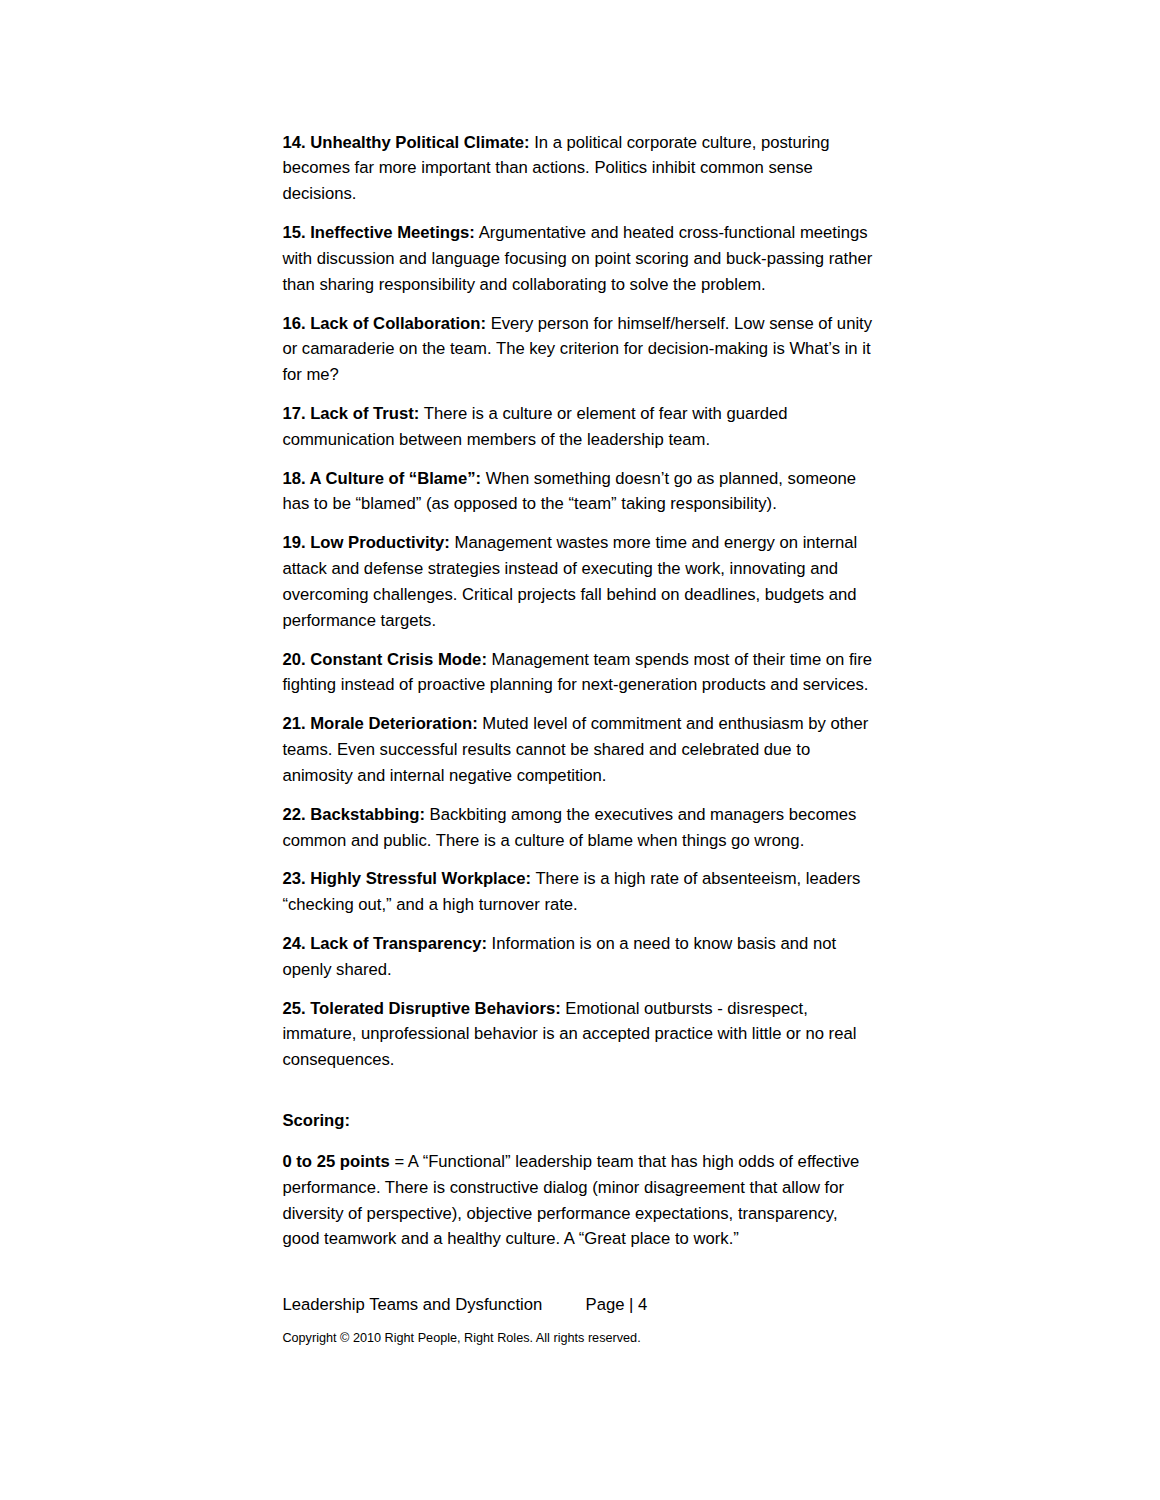14. Unhealthy Political Climate: In a political corporate culture, posturing becomes far more important than actions. Politics inhibit common sense decisions.
15. Ineffective Meetings: Argumentative and heated cross-functional meetings with discussion and language focusing on point scoring and buck-passing rather than sharing responsibility and collaborating to solve the problem.
16. Lack of Collaboration: Every person for himself/herself. Low sense of unity or camaraderie on the team. The key criterion for decision-making is What’s in it for me?
17. Lack of Trust: There is a culture or element of fear with guarded communication between members of the leadership team.
18. A Culture of “Blame”: When something doesn’t go as planned, someone has to be “blamed” (as opposed to the “team” taking responsibility).
19. Low Productivity: Management wastes more time and energy on internal attack and defense strategies instead of executing the work, innovating and overcoming challenges. Critical projects fall behind on deadlines, budgets and performance targets.
20. Constant Crisis Mode: Management team spends most of their time on fire fighting instead of proactive planning for next-generation products and services.
21. Morale Deterioration: Muted level of commitment and enthusiasm by other teams. Even successful results cannot be shared and celebrated due to animosity and internal negative competition.
22. Backstabbing: Backbiting among the executives and managers becomes common and public. There is a culture of blame when things go wrong.
23. Highly Stressful Workplace: There is a high rate of absenteeism, leaders “checking out,” and a high turnover rate.
24. Lack of Transparency: Information is on a need to know basis and not openly shared.
25. Tolerated Disruptive Behaviors: Emotional outbursts - disrespect, immature, unprofessional behavior is an accepted practice with little or no real consequences.
Scoring:
0 to 25 points = A “Functional” leadership team that has high odds of effective performance. There is constructive dialog (minor disagreement that allow for diversity of perspective), objective performance expectations, transparency, good teamwork and a healthy culture. A “Great place to work.”
Leadership Teams and Dysfunction Page | 4
Copyright © 2010 Right People, Right Roles. All rights reserved.